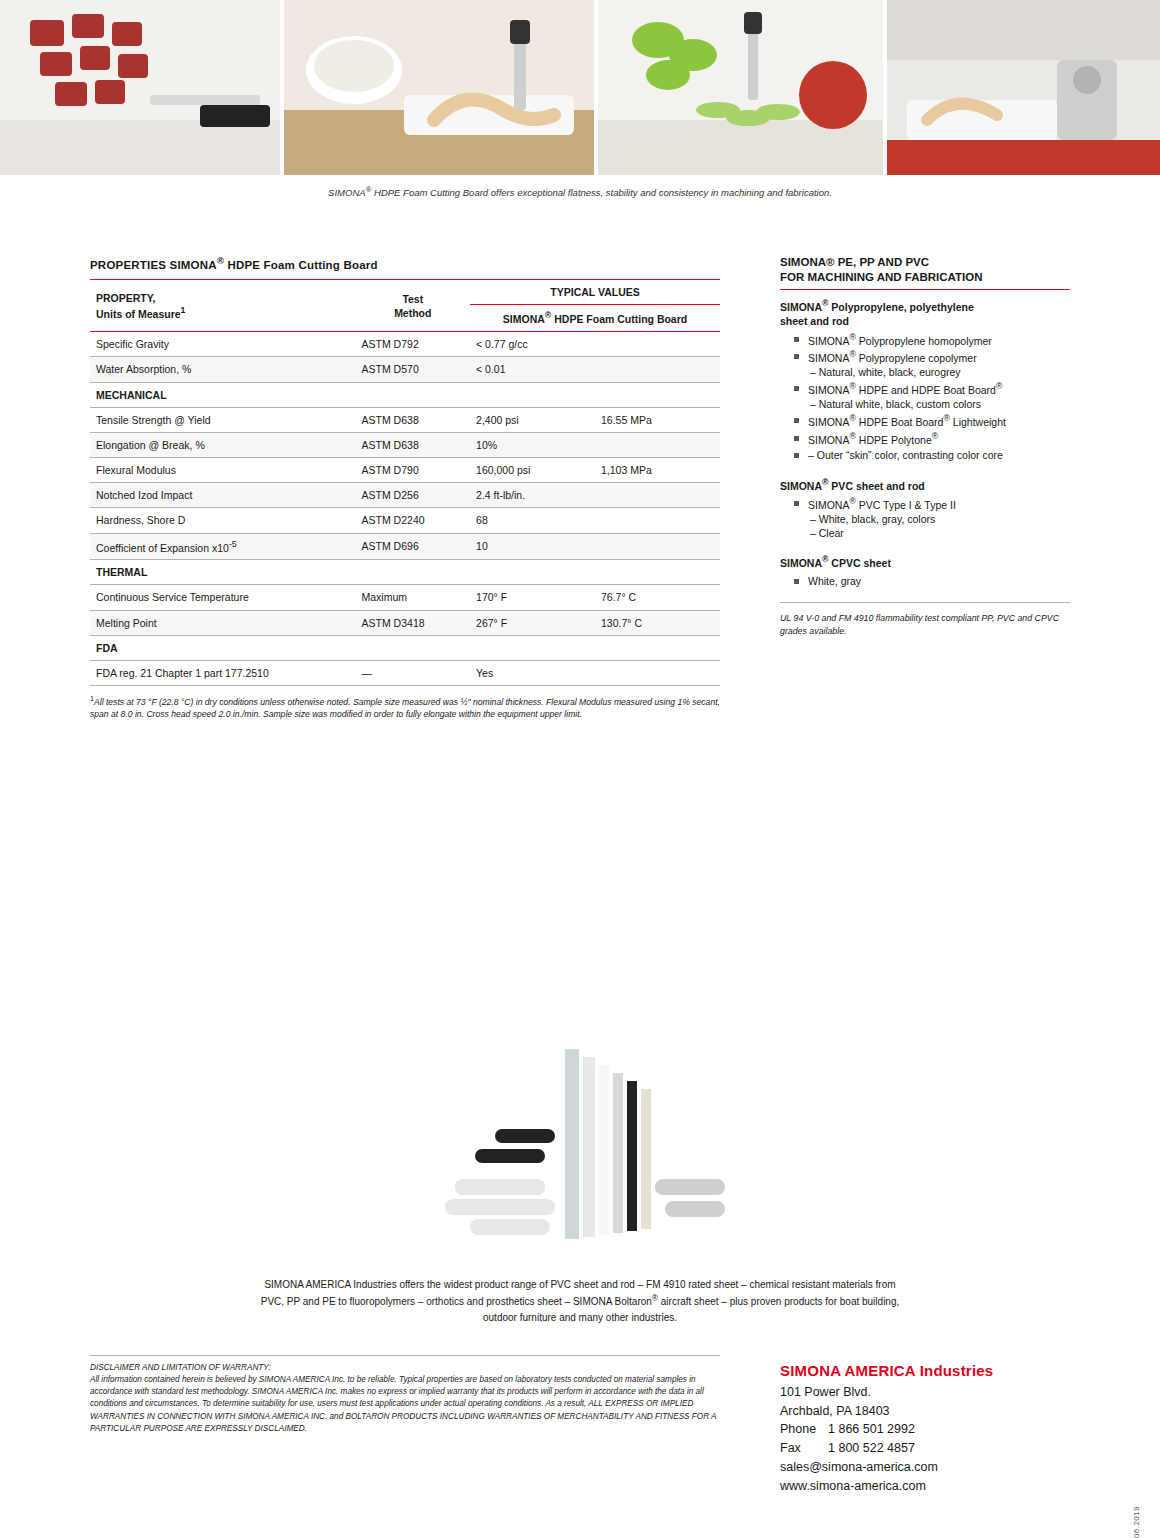SIMONA® HDPE Foam Cutting Board offers exceptional flatness, stability and consistency in machining and fabrication.
PROPERTIES SIMONA® HDPE Foam Cutting Board
| PROPERTY, Units of Measure 1 | Test Method | TYPICAL VALUES |
| --- | --- | --- |
| SIMONA ® HDPE Foam Cutting Board |
| Specific Gravity | ASTM D792 | < 0.77 g/cc |
| Water Absorption, % | ASTM D570 | < 0.01 |
| MECHANICAL |
| Tensile Strength @ Yield | ASTM D638 | 2,400 psi | 16.55 MPa |
| Elongation @ Break, % | ASTM D638 | 10% |
| Flexural Modulus | ASTM D790 | 160,000 psi | 1,103 MPa |
| Notched Izod Impact | ASTM D256 | 2.4 ft-lb/in. | |
| Hardness, Shore D | ASTM D2240 | 68 |
| Coefficient of Expansion x10 -5 | ASTM D696 | 10 |
| THERMAL |
| Continuous Service Temperature | Maximum | 170° F | 76.7° C |
| Melting Point | ASTM D3418 | 267° F | 130.7° C |
| FDA |
| FDA reg. 21 Chapter 1 part 177.2510 | — | Yes |
1All tests at 73 °F (22.8 °C) in dry conditions unless otherwise noted. Sample size measured was ½" nominal thickness. Flexural Modulus measured using 1% secant, span at 8.0 in. Cross head speed 2.0 in./min. Sample size was modified in order to fully elongate within the equipment upper limit.
SIMONA® PE, PP AND PVC
FOR MACHINING AND FABRICATION
SIMONA® Polypropylene, polyethylene
sheet and rod
SIMONA® Polypropylene homopolymer
SIMONA® Polypropylene copolymer – Natural, white, black, eurogrey
SIMONA® HDPE and HDPE Boat Board® – Natural white, black, custom colors
SIMONA® HDPE Boat Board® Lightweight
SIMONA® HDPE Polytone®
– Outer “skin” color, contrasting color core
SIMONA® PVC sheet and rod
SIMONA® PVC Type I & Type II – White, black, gray, colors – Clear
SIMONA® CPVC sheet
White, gray
UL 94 V-0 and FM 4910 flammability test compliant PP, PVC and CPVC grades available.
SIMONA AMERICA Industries offers the widest product range of PVC sheet and rod – FM 4910 rated sheet – chemical resistant materials from PVC, PP and PE to fluoropolymers – orthotics and prosthetics sheet – SIMONA Boltaron® aircraft sheet – plus proven products for boat building, outdoor furniture and many other industries.
DISCLAIMER AND LIMITATION OF WARRANTY:
All information contained herein is believed by SIMONA AMERICA Inc. to be reliable. Typical properties are based on laboratory tests conducted on material samples in accordance with standard test methodology. SIMONA AMERICA Inc. makes no express or implied warranty that its products will perform in accordance with the data in all conditions and circumstances. To determine suitability for use, users must test applications under actual operating conditions. As a result, ALL EXPRESS OR IMPLIED WARRANTIES IN CONNECTION WITH SIMONA AMERICA INC. and BOLTARON PRODUCTS INCLUDING WARRANTIES OF MERCHANTABILITY AND FITNESS FOR A PARTICULAR PURPOSE ARE EXPRESSLY DISCLAIMED.
SIMONA AMERICA Industries
101 Power Blvd.
Archbald, PA 18403
Phone1 866 501 2992
Fax1 800 522 4857
sales@simona-america.com
www.simona-america.com
06.2019